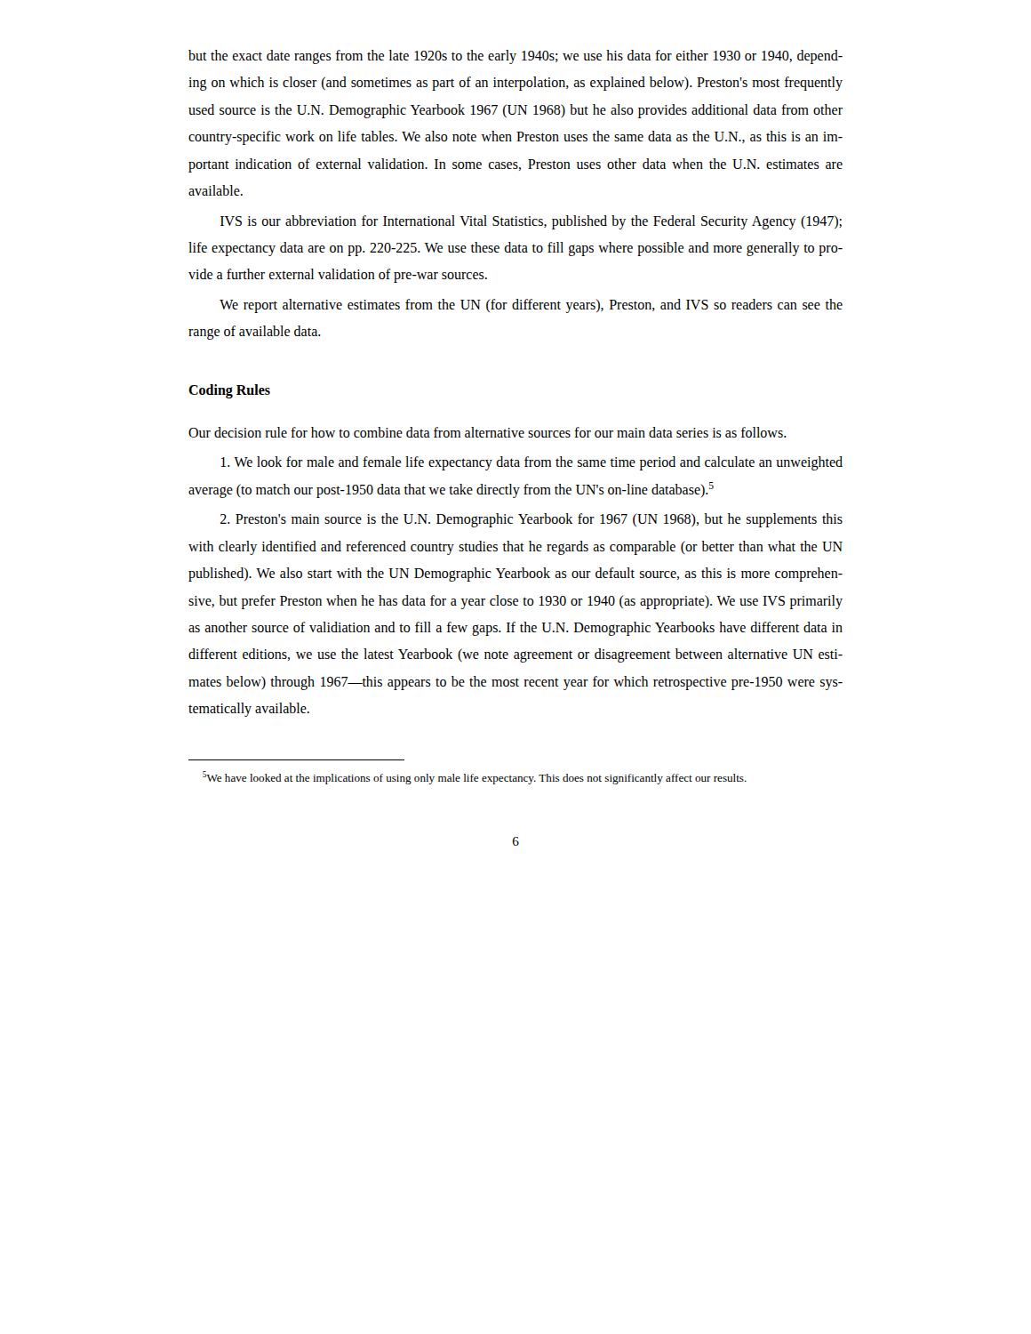but the exact date ranges from the late 1920s to the early 1940s; we use his data for either 1930 or 1940, depending on which is closer (and sometimes as part of an interpolation, as explained below). Preston's most frequently used source is the U.N. Demographic Yearbook 1967 (UN 1968) but he also provides additional data from other country-specific work on life tables. We also note when Preston uses the same data as the U.N., as this is an important indication of external validation. In some cases, Preston uses other data when the U.N. estimates are available.
IVS is our abbreviation for International Vital Statistics, published by the Federal Security Agency (1947); life expectancy data are on pp. 220-225. We use these data to fill gaps where possible and more generally to provide a further external validation of pre-war sources.
We report alternative estimates from the UN (for different years), Preston, and IVS so readers can see the range of available data.
Coding Rules
Our decision rule for how to combine data from alternative sources for our main data series is as follows.
1. We look for male and female life expectancy data from the same time period and calculate an unweighted average (to match our post-1950 data that we take directly from the UN's on-line database).5
2. Preston's main source is the U.N. Demographic Yearbook for 1967 (UN 1968), but he supplements this with clearly identified and referenced country studies that he regards as comparable (or better than what the UN published). We also start with the UN Demographic Yearbook as our default source, as this is more comprehensive, but prefer Preston when he has data for a year close to 1930 or 1940 (as appropriate). We use IVS primarily as another source of validiation and to fill a few gaps. If the U.N. Demographic Yearbooks have different data in different editions, we use the latest Yearbook (we note agreement or disagreement between alternative UN estimates below) through 1967—this appears to be the most recent year for which retrospective pre-1950 were systematically available.
5We have looked at the implications of using only male life expectancy. This does not significantly affect our results.
6